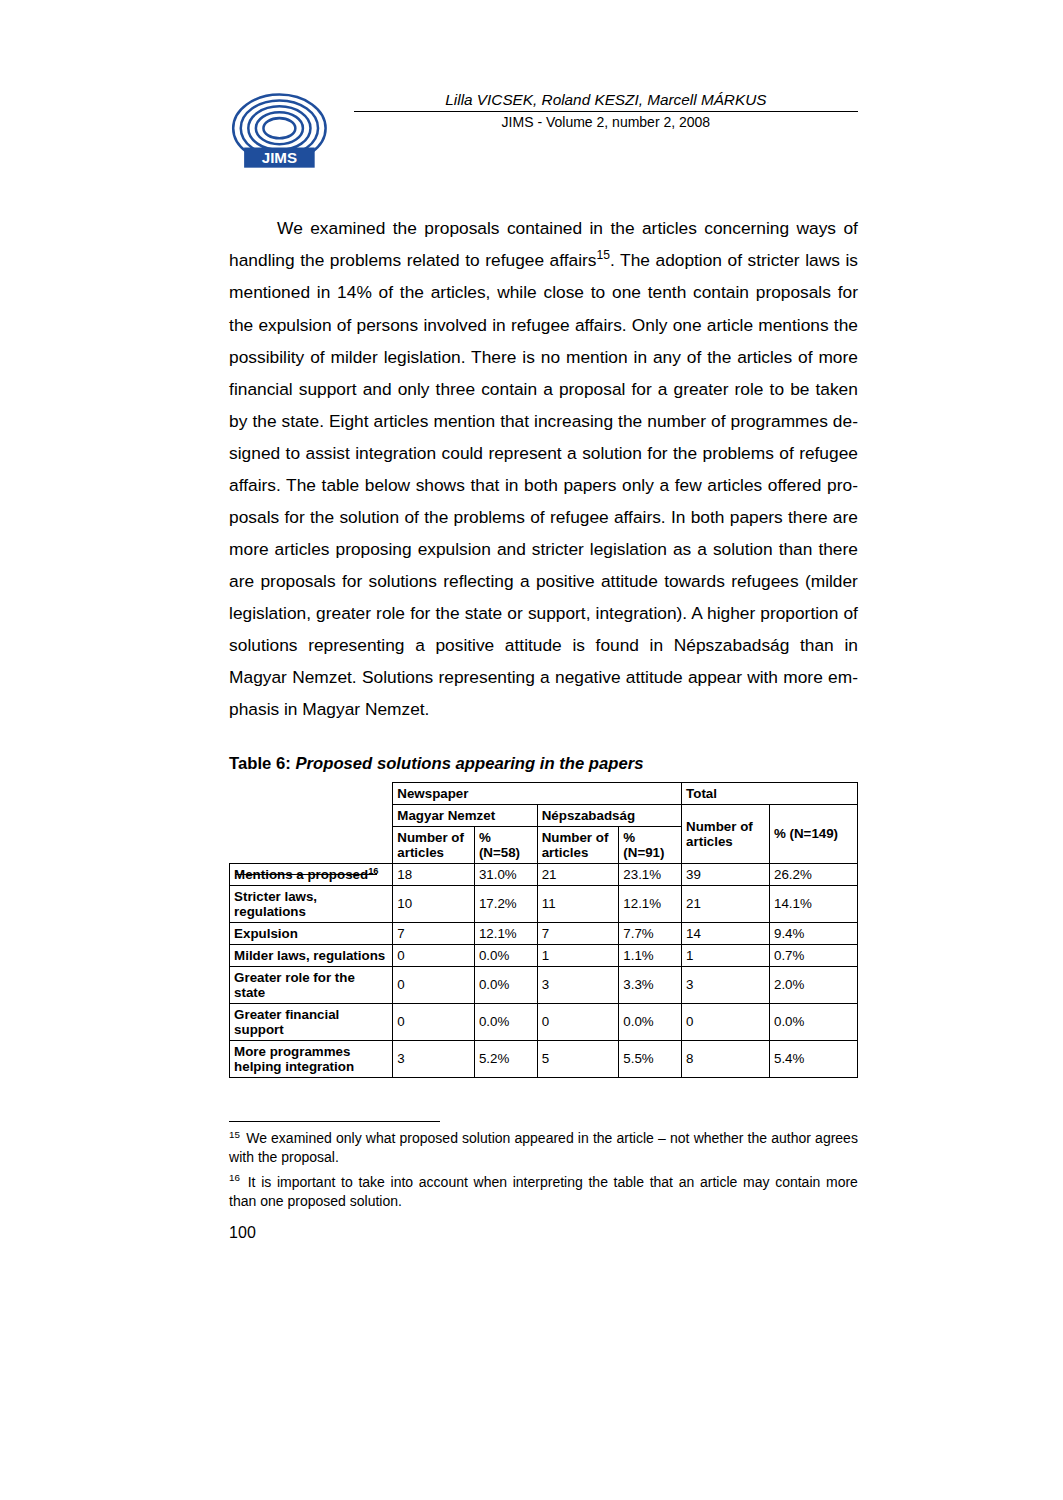JIMS
Lilla VICSEK, Roland KESZI, Marcell MÁRKUS
JIMS - Volume 2, number 2, 2008
We examined the proposals contained in the articles concerning ways of handling the problems related to refugee affairs15. The adoption of stricter laws is mentioned in 14% of the articles, while close to one tenth contain proposals for the expulsion of persons involved in refugee affairs. Only one article mentions the possibility of milder legislation. There is no mention in any of the articles of more financial support and only three contain a proposal for a greater role to be taken by the state. Eight articles mention that increasing the number of programmes designed to assist integration could represent a solution for the problems of refugee affairs. The table below shows that in both papers only a few articles offered proposals for the solution of the problems of refugee affairs. In both papers there are more articles proposing expulsion and stricter legislation as a solution than there are proposals for solutions reflecting a positive attitude towards refugees (milder legislation, greater role for the state or support, integration). A higher proportion of solutions representing a positive attitude is found in Népszabadság than in Magyar Nemzet. Solutions representing a negative attitude appear with more emphasis in Magyar Nemzet.
Table 6: Proposed solutions appearing in the papers
| | Newspaper | Total |
| --- | --- | --- |
| Magyar Nemzet | Népszabadság | Number of articles | % (N=149) |
| Number of articles | % (N=58) | Number of articles | % (N=91) |
| Mentions a proposed 16 | 18 | 31.0% | 21 | 23.1% | 39 | 26.2% |
| Stricter laws, regulations | 10 | 17.2% | 11 | 12.1% | 21 | 14.1% |
| Expulsion | 7 | 12.1% | 7 | 7.7% | 14 | 9.4% |
| Milder laws, regulations | 0 | 0.0% | 1 | 1.1% | 1 | 0.7% |
| Greater role for the state | 0 | 0.0% | 3 | 3.3% | 3 | 2.0% |
| Greater financial support | 0 | 0.0% | 0 | 0.0% | 0 | 0.0% |
| More programmes helping integration | 3 | 5.2% | 5 | 5.5% | 8 | 5.4% |
15 We examined only what proposed solution appeared in the article – not whether the author agrees with the proposal.
16 It is important to take into account when interpreting the table that an article may contain more than one proposed solution.
100